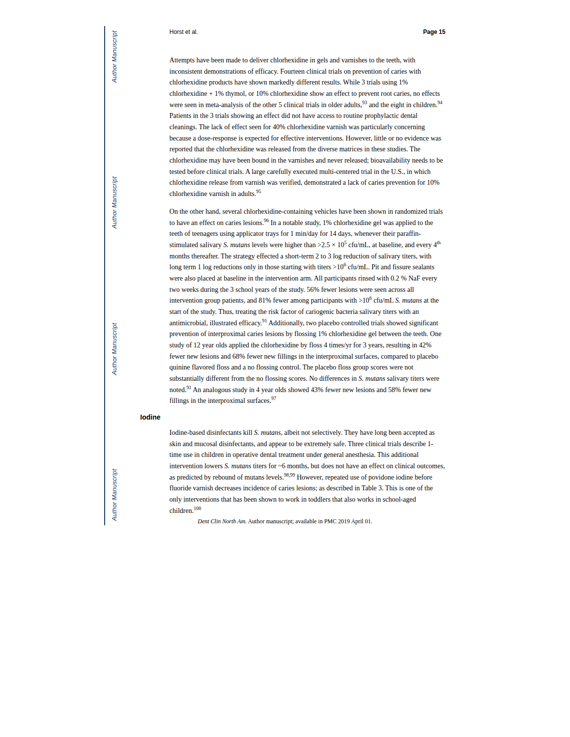Author Manuscript Author Manuscript Author Manuscript Author Manuscript
Horst et al.
Page 15
Attempts have been made to deliver chlorhexidine in gels and varnishes to the teeth, with inconsistent demonstrations of efficacy. Fourteen clinical trials on prevention of caries with chlorhexidine products have shown markedly different results. While 3 trials using 1% chlorhexidine + 1% thymol, or 10% chlorhexidine show an effect to prevent root caries, no effects were seen in meta-analysis of the other 5 clinical trials in older adults,93 and the eight in children.94 Patients in the 3 trials showing an effect did not have access to routine prophylactic dental cleanings. The lack of effect seen for 40% chlorhexidine varnish was particularly concerning because a dose-response is expected for effective interventions. However, little or no evidence was reported that the chlorhexidine was released from the diverse matrices in these studies. The chlorhexidine may have been bound in the varnishes and never released; bioavailability needs to be tested before clinical trials. A large carefully executed multi-centered trial in the U.S., in which chlorhexidine release from varnish was verified, demonstrated a lack of caries prevention for 10% chlorhexidine varnish in adults.95
On the other hand, several chlorhexidine-containing vehicles have been shown in randomized trials to have an effect on caries lesions.96 In a notable study, 1% chlorhexidine gel was applied to the teeth of teenagers using applicator trays for 1 min/day for 14 days, whenever their paraffin-stimulated salivary S. mutans levels were higher than >2.5 × 105 cfu/mL, at baseline, and every 4th months thereafter. The strategy effected a short-term 2 to 3 log reduction of salivary titers, with long term 1 log reductions only in those starting with titers >106 cfu/mL. Pit and fissure sealants were also placed at baseline in the intervention arm. All participants rinsed with 0.2 % NaF every two weeks during the 3 school years of the study. 56% fewer lesions were seen across all intervention group patients, and 81% fewer among participants with >106 cfu/mL S. mutans at the start of the study. Thus, treating the risk factor of cariogenic bacteria salivary titers with an antimicrobial, illustrated efficacy.91 Additionally, two placebo controlled trials showed significant prevention of interproximal caries lesions by flossing 1% chlorhexidine gel between the teeth. One study of 12 year olds applied the chlorhexidine by floss 4 times/yr for 3 years, resulting in 42% fewer new lesions and 68% fewer new fillings in the interproximal surfaces, compared to placebo quinine flavored floss and a no flossing control. The placebo floss group scores were not substantially different from the no flossing scores. No differences in S. mutans salivary titers were noted.91 An analogous study in 4 year olds showed 43% fewer new lesions and 58% fewer new fillings in the interproximal surfaces.97
Iodine
Iodine-based disinfectants kill S. mutans, albeit not selectively. They have long been accepted as skin and mucosal disinfectants, and appear to be extremely safe. Three clinical trials describe 1-time use in children in operative dental treatment under general anesthesia. This additional intervention lowers S. mutans titers for ~6 months, but does not have an effect on clinical outcomes, as predicted by rebound of mutans levels.98,99 However, repeated use of povidone iodine before fluoride varnish decreases incidence of caries lesions; as described in Table 3. This is one of the only interventions that has been shown to work in toddlers that also works in school-aged children.100
Dent Clin North Am. Author manuscript; available in PMC 2019 April 01.